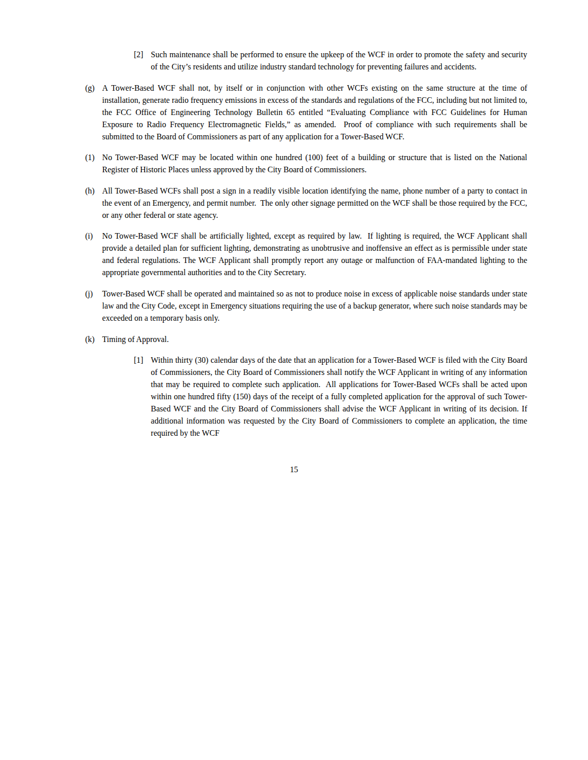[2] Such maintenance shall be performed to ensure the upkeep of the WCF in order to promote the safety and security of the City’s residents and utilize industry standard technology for preventing failures and accidents.
(g) A Tower-Based WCF shall not, by itself or in conjunction with other WCFs existing on the same structure at the time of installation, generate radio frequency emissions in excess of the standards and regulations of the FCC, including but not limited to, the FCC Office of Engineering Technology Bulletin 65 entitled “Evaluating Compliance with FCC Guidelines for Human Exposure to Radio Frequency Electromagnetic Fields,” as amended. Proof of compliance with such requirements shall be submitted to the Board of Commissioners as part of any application for a Tower-Based WCF.
(1) No Tower-Based WCF may be located within one hundred (100) feet of a building or structure that is listed on the National Register of Historic Places unless approved by the City Board of Commissioners.
(h) All Tower-Based WCFs shall post a sign in a readily visible location identifying the name, phone number of a party to contact in the event of an Emergency, and permit number. The only other signage permitted on the WCF shall be those required by the FCC, or any other federal or state agency.
(i) No Tower-Based WCF shall be artificially lighted, except as required by law. If lighting is required, the WCF Applicant shall provide a detailed plan for sufficient lighting, demonstrating as unobtrusive and inoffensive an effect as is permissible under state and federal regulations. The WCF Applicant shall promptly report any outage or malfunction of FAA-mandated lighting to the appropriate governmental authorities and to the City Secretary.
(j) Tower-Based WCF shall be operated and maintained so as not to produce noise in excess of applicable noise standards under state law and the City Code, except in Emergency situations requiring the use of a backup generator, where such noise standards may be exceeded on a temporary basis only.
(k) Timing of Approval.
[1] Within thirty (30) calendar days of the date that an application for a Tower-Based WCF is filed with the City Board of Commissioners, the City Board of Commissioners shall notify the WCF Applicant in writing of any information that may be required to complete such application. All applications for Tower-Based WCFs shall be acted upon within one hundred fifty (150) days of the receipt of a fully completed application for the approval of such Tower-Based WCF and the City Board of Commissioners shall advise the WCF Applicant in writing of its decision. If additional information was requested by the City Board of Commissioners to complete an application, the time required by the WCF
15